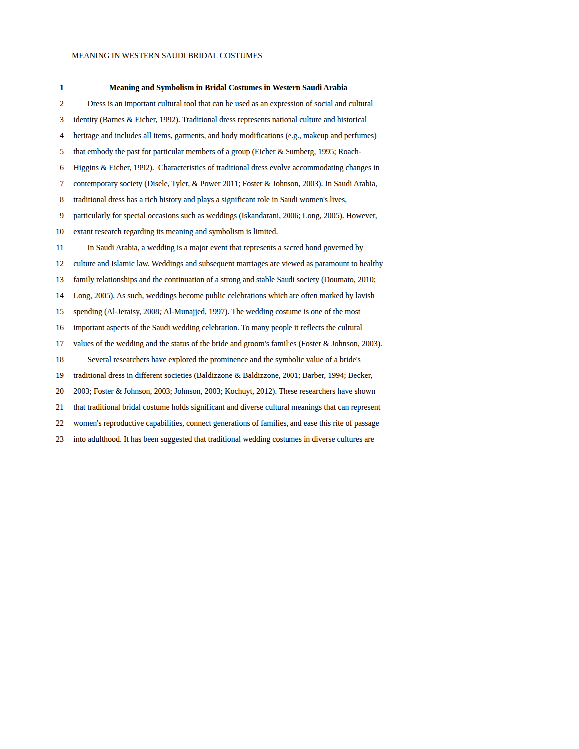MEANING IN WESTERN SAUDI BRIDAL COSTUMES
Meaning and Symbolism in Bridal Costumes in Western Saudi Arabia
Dress is an important cultural tool that can be used as an expression of social and cultural
identity (Barnes & Eicher, 1992). Traditional dress represents national culture and historical
heritage and includes all items, garments, and body modifications (e.g., makeup and perfumes)
that embody the past for particular members of a group (Eicher & Sumberg, 1995; Roach-
Higgins & Eicher, 1992). Characteristics of traditional dress evolve accommodating changes in
contemporary society (Disele, Tyler, & Power 2011; Foster & Johnson, 2003). In Saudi Arabia,
traditional dress has a rich history and plays a significant role in Saudi women's lives,
particularly for special occasions such as weddings (Iskandarani, 2006; Long, 2005). However,
extant research regarding its meaning and symbolism is limited.
In Saudi Arabia, a wedding is a major event that represents a sacred bond governed by
culture and Islamic law. Weddings and subsequent marriages are viewed as paramount to healthy
family relationships and the continuation of a strong and stable Saudi society (Doumato, 2010;
Long, 2005). As such, weddings become public celebrations which are often marked by lavish
spending (Al-Jeraisy, 2008; Al-Munajjed, 1997). The wedding costume is one of the most
important aspects of the Saudi wedding celebration. To many people it reflects the cultural
values of the wedding and the status of the bride and groom's families (Foster & Johnson, 2003).
Several researchers have explored the prominence and the symbolic value of a bride's
traditional dress in different societies (Baldizzone & Baldizzone, 2001; Barber, 1994; Becker,
2003; Foster & Johnson, 2003; Johnson, 2003; Kochuyt, 2012). These researchers have shown
that traditional bridal costume holds significant and diverse cultural meanings that can represent
women's reproductive capabilities, connect generations of families, and ease this rite of passage
into adulthood. It has been suggested that traditional wedding costumes in diverse cultures are